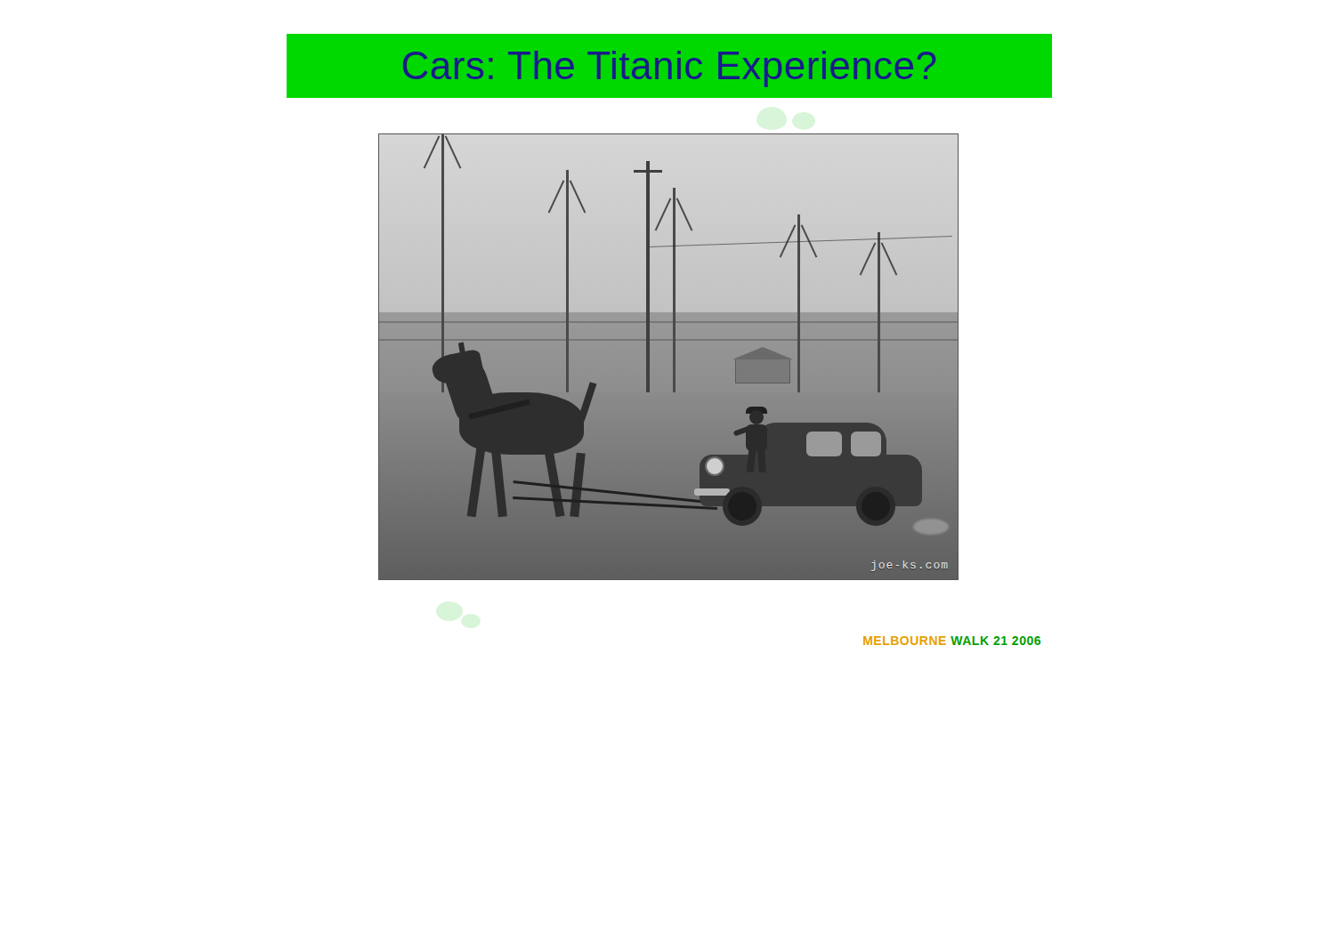Cars: The Titanic Experience?
joe-ks.com
MELBOURNE WALK 21 2006